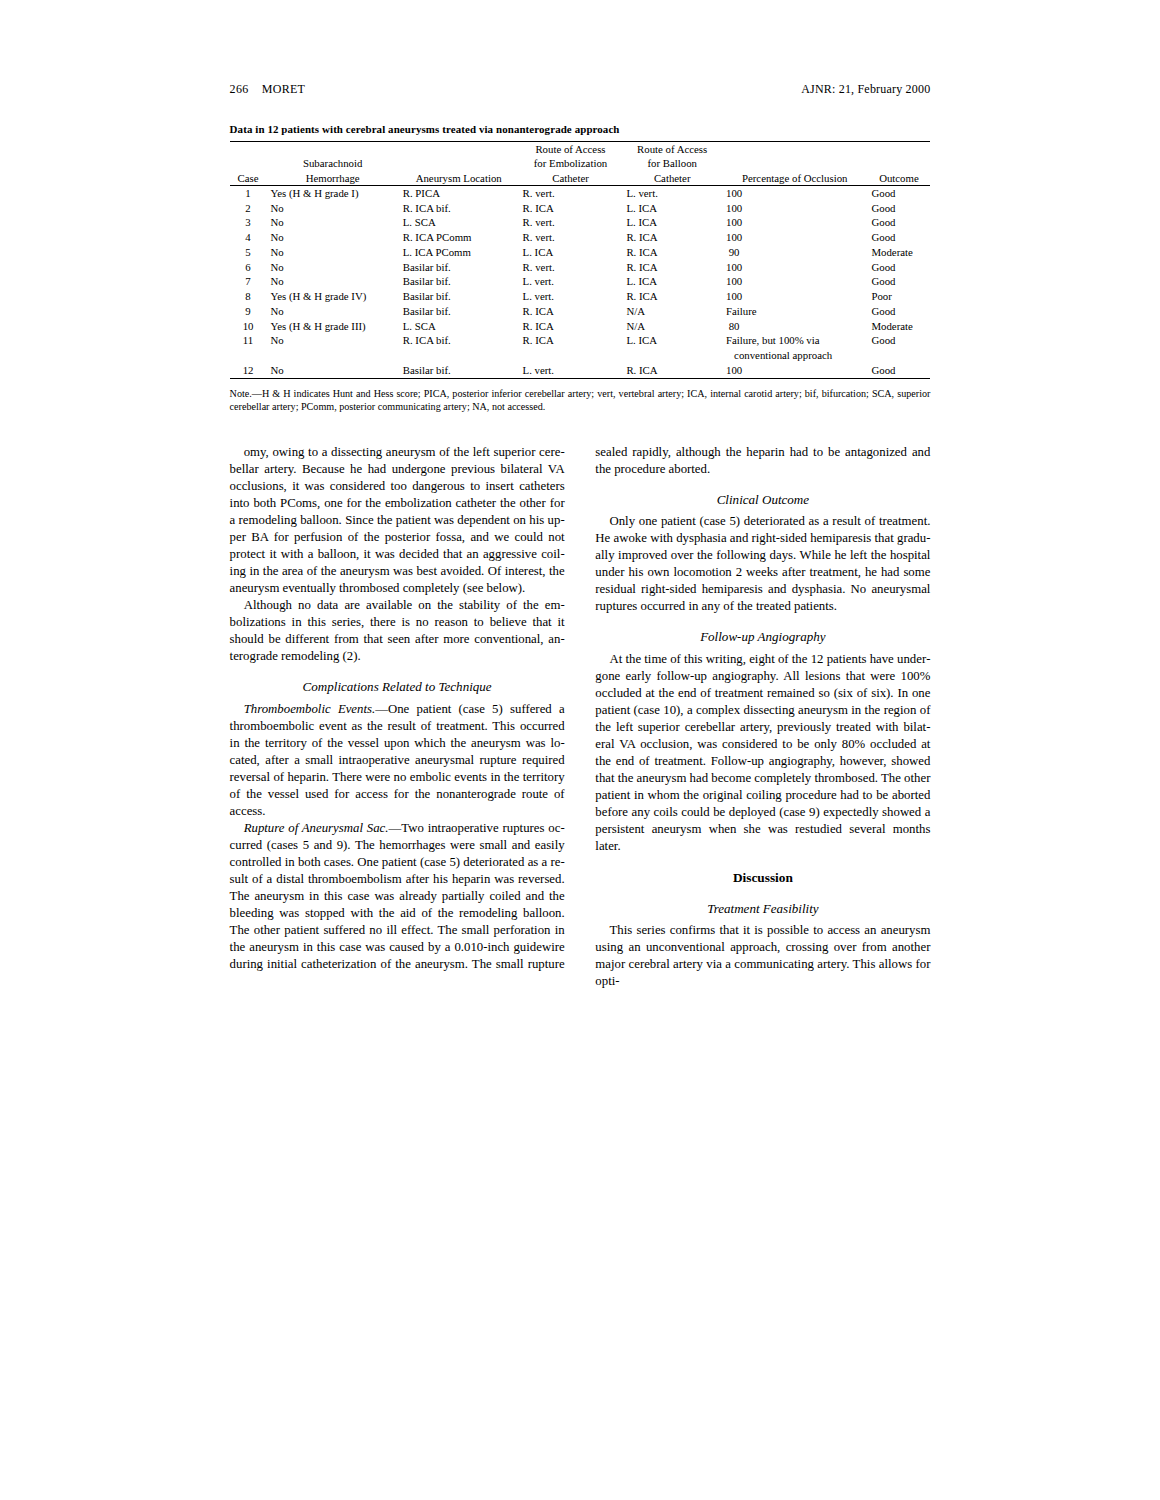266 MORET
AJNR: 21, February 2000
Data in 12 patients with cerebral aneurysms treated via nonanterograde approach
| | | | Route of Access | Route of Access | | |
| --- | --- | --- | --- | --- | --- | --- |
| | Subarachnoid | | for Embolization | for Balloon | | |
| Case | Hemorrhage | Aneurysm Location | Catheter | Catheter | Percentage of Occlusion | Outcome |
| 1 | Yes (H & H grade I) | R. PICA | R. vert. | L. vert. | 100 | Good |
| 2 | No | R. ICA bif. | R. ICA | L. ICA | 100 | Good |
| 3 | No | L. SCA | R. vert. | L. ICA | 100 | Good |
| 4 | No | R. ICA PComm | R. vert. | R. ICA | 100 | Good |
| 5 | No | L. ICA PComm | L. ICA | R. ICA | 90 | Moderate |
| 6 | No | Basilar bif. | R. vert. | R. ICA | 100 | Good |
| 7 | No | Basilar bif. | L. vert. | L. ICA | 100 | Good |
| 8 | Yes (H & H grade IV) | Basilar bif. | L. vert. | R. ICA | 100 | Poor |
| 9 | No | Basilar bif. | R. ICA | N/A | Failure | Good |
| 10 | Yes (H & H grade III) | L. SCA | R. ICA | N/A | 80 | Moderate |
| 11 | No | R. ICA bif. | R. ICA | L. ICA | Failure, but 100% via | Good |
| | | | | | conventional approach | |
| 12 | No | Basilar bif. | L. vert. | R. ICA | 100 | Good |
Note.—H & H indicates Hunt and Hess score; PICA, posterior inferior cerebellar artery; vert, vertebral artery; ICA, internal carotid artery; bif, bifurcation; SCA, superior cerebellar artery; PComm, posterior communicating artery; NA, not accessed.
omy, owing to a dissecting aneurysm of the left superior cerebellar artery. Because he had undergone previous bilateral VA occlusions, it was considered too dangerous to insert catheters into both PComs, one for the embolization catheter the other for a remodeling balloon. Since the patient was dependent on his upper BA for perfusion of the posterior fossa, and we could not protect it with a balloon, it was decided that an aggressive coiling in the area of the aneurysm was best avoided. Of interest, the aneurysm eventually thrombosed completely (see below).
Although no data are available on the stability of the embolizations in this series, there is no reason to believe that it should be different from that seen after more conventional, anterograde remodeling (2).
Complications Related to Technique
Thromboembolic Events.—One patient (case 5) suffered a thromboembolic event as the result of treatment. This occurred in the territory of the vessel upon which the aneurysm was located, after a small intraoperative aneurysmal rupture required reversal of heparin. There were no embolic events in the territory of the vessel used for access for the nonanterograde route of access.
Rupture of Aneurysmal Sac.—Two intraoperative ruptures occurred (cases 5 and 9). The hemorrhages were small and easily controlled in both cases. One patient (case 5) deteriorated as a result of a distal thromboembolism after his heparin was reversed. The aneurysm in this case was already partially coiled and the bleeding was stopped with the aid of the remodeling balloon. The other patient suffered no ill effect. The small perforation in the aneurysm in this case was caused by a 0.010-inch guidewire during initial catheterization of the aneurysm. The small rupture sealed rapidly, although the heparin had to be antagonized and the procedure aborted.
Clinical Outcome
Only one patient (case 5) deteriorated as a result of treatment. He awoke with dysphasia and right-sided hemiparesis that gradually improved over the following days. While he left the hospital under his own locomotion 2 weeks after treatment, he had some residual right-sided hemiparesis and dysphasia. No aneurysmal ruptures occurred in any of the treated patients.
Follow-up Angiography
At the time of this writing, eight of the 12 patients have undergone early follow-up angiography. All lesions that were 100% occluded at the end of treatment remained so (six of six). In one patient (case 10), a complex dissecting aneurysm in the region of the left superior cerebellar artery, previously treated with bilateral VA occlusion, was considered to be only 80% occluded at the end of treatment. Follow-up angiography, however, showed that the aneurysm had become completely thrombosed. The other patient in whom the original coiling procedure had to be aborted before any coils could be deployed (case 9) expectedly showed a persistent aneurysm when she was restudied several months later.
Discussion
Treatment Feasibility
This series confirms that it is possible to access an aneurysm using an unconventional approach, crossing over from another major cerebral artery via a communicating artery. This allows for opti-